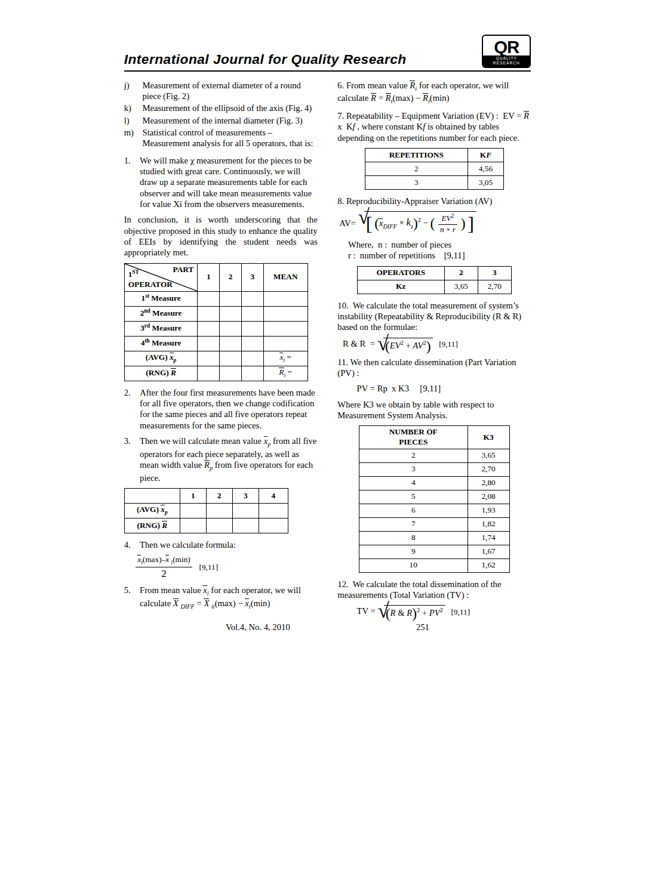International Journal for Quality Research
QR
QUALITY RESEARCH
j) Measurement of external diameter of a round piece (Fig. 2)
k) Measurement of the ellipsoid of the axis (Fig. 4)
l) Measurement of the internal diameter (Fig. 3)
m) Statistical control of measurements – Measurement analysis for all 5 operators, that is:
1. We will make χ measurement for the pieces to be studied with great care. Continuously, we will draw up a separate measurements table for each observer and will take mean measurements value for value Xï from the observers measurements.
In conclusion, it is worth underscoring that the objective proposed in this study to enhance the quality of EEIs by identifying the student needs was appropriately met.
| PART 1 ST OPERATOR | 1 | 2 | 3 | MEAN |
| 1 st Measure | | | | |
| 2 nd Measure | | | | |
| 3 rd Measure | | | | |
| 4 th Measure | | | | |
| (AVG) x p | | | | x i = |
| (RNG) R | | | | R i = |
2. After the four first measurements have been made for all five operators, then we change codification for the same pieces and all five operators repeat measurements for the same pieces.
3. Then we will calculate mean value xp from all five operators for each piece separately, as well as mean width value Rp from five operators for each piece.
| | 1 | 2 | 3 | 4 |
| (AVG) x p | | | | |
| (RNG) R | | | | |
4. Then we calculate formula:
xi(max)–x i(min) 2 [9,11]
5. From mean value xi for each operator, we will calculate X DIFF = X ii(max) − xi(min)
6. From mean value Ri for each operator, we will calculate R = Ri(max) − Ri(min)
7. Repeatability – Equipment Variation (EV) : EV = R x Kf , where constant Kf is obtained by tables depending on the repetitions number for each piece.
| REPETITIONS | K F |
| --- | --- |
| 2 | 4,56 |
| 3 | 3,05 |
8. Reproducibility-Appraiser Variation (AV)
AV= [ (xDIFF × kz)2 − ( EV2 n × r ) ]
Where, n : number of pieces
r : number of repetitions [9,11]
| OPERATORS | 2 | 3 |
| --- | --- | --- |
| Kz | 3,65 | 2,70 |
10. We calculate the total measurement of system’s instability (Repeatability & Reproducibility (R & R) based on the formulae:
R & R = (EV2 + AV2) [9,11]
11. We then calculate dissemination (Part Variation (PV) :
PV = Rp x K3 [9,11]
Where K3 we obtain by table with respect to Measurement System Analysis.
| NUMBER OF PIECES | K3 |
| --- | --- |
| 2 | 3,65 |
| 3 | 2,70 |
| 4 | 2,80 |
| 5 | 2,08 |
| 6 | 1,93 |
| 7 | 1,82 |
| 8 | 1,74 |
| 9 | 1,67 |
| 10 | 1,62 |
12. We calculate the total dissemination of the measurements (Total Variation (TV) :
TV = (R & R)2 + PV2 [9,11]
Vol.4, No. 4, 2010 251